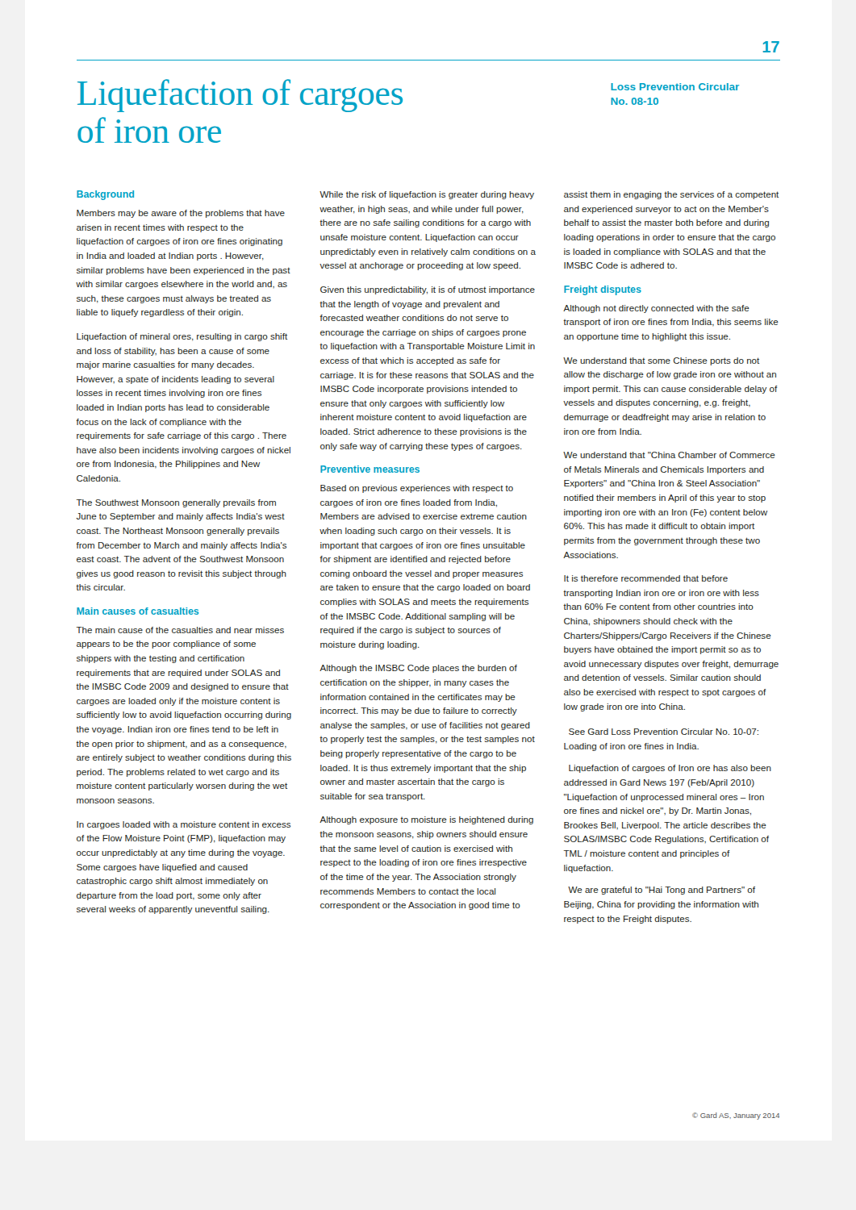17
Liquefaction of cargoes
of iron ore
Loss Prevention Circular
No. 08-10
Background
Members may be aware of the problems that have arisen in recent times with respect to the liquefaction of cargoes of iron ore fines originating in India and loaded at Indian ports . However, similar problems have been experienced in the past with similar cargoes elsewhere in the world and, as such, these cargoes must always be treated as liable to liquefy regardless of their origin.
Liquefaction of mineral ores, resulting in cargo shift and loss of stability, has been a cause of some major marine casualties for many decades. However, a spate of incidents leading to several losses in recent times involving iron ore fines loaded in Indian ports has lead to considerable focus on the lack of compliance with the requirements for safe carriage of this cargo . There have also been incidents involving cargoes of nickel ore from Indonesia, the Philippines and New Caledonia.
The Southwest Monsoon generally prevails from June to September and mainly affects India's west coast. The Northeast Monsoon generally prevails from December to March and mainly affects India's east coast. The advent of the Southwest Monsoon gives us good reason to revisit this subject through this circular.
Main causes of casualties
The main cause of the casualties and near misses appears to be the poor compliance of some shippers with the testing and certification requirements that are required under SOLAS and the IMSBC Code 2009 and designed to ensure that cargoes are loaded only if the moisture content is sufficiently low to avoid liquefaction occurring during the voyage. Indian iron ore fines tend to be left in the open prior to shipment, and as a consequence, are entirely subject to weather conditions during this period. The problems related to wet cargo and its moisture content particularly worsen during the wet monsoon seasons.
In cargoes loaded with a moisture content in excess of the Flow Moisture Point (FMP), liquefaction may occur unpredictably at any time during the voyage. Some cargoes have liquefied and caused catastrophic cargo shift almost immediately on departure from the load port, some only after several weeks of apparently uneventful sailing. While the risk of liquefaction is greater during heavy weather, in high seas, and while under full power, there are no safe sailing conditions for a cargo with unsafe moisture content. Liquefaction can occur unpredictably even in relatively calm conditions on a vessel at anchorage or proceeding at low speed.
Given this unpredictability, it is of utmost importance that the length of voyage and prevalent and forecasted weather conditions do not serve to encourage the carriage on ships of cargoes prone to liquefaction with a Transportable Moisture Limit in excess of that which is accepted as safe for carriage. It is for these reasons that SOLAS and the IMSBC Code incorporate provisions intended to ensure that only cargoes with sufficiently low inherent moisture content to avoid liquefaction are loaded. Strict adherence to these provisions is the only safe way of carrying these types of cargoes.
Preventive measures
Based on previous experiences with respect to cargoes of iron ore fines loaded from India, Members are advised to exercise extreme caution when loading such cargo on their vessels. It is important that cargoes of iron ore fines unsuitable for shipment are identified and rejected before coming onboard the vessel and proper measures are taken to ensure that the cargo loaded on board complies with SOLAS and meets the requirements of the IMSBC Code. Additional sampling will be required if the cargo is subject to sources of moisture during loading.
Although the IMSBC Code places the burden of certification on the shipper, in many cases the information contained in the certificates may be incorrect. This may be due to failure to correctly analyse the samples, or use of facilities not geared to properly test the samples, or the test samples not being properly representative of the cargo to be loaded. It is thus extremely important that the ship owner and master ascertain that the cargo is suitable for sea transport.
Although exposure to moisture is heightened during the monsoon seasons, ship owners should ensure that the same level of caution is exercised with respect to the loading of iron ore fines irrespective of the time of the year. The Association strongly recommends Members to contact the local correspondent or the Association in good time to assist them in engaging the services of a competent and experienced surveyor to act on the Member's behalf to assist the master both before and during loading operations in order to ensure that the cargo is loaded in compliance with SOLAS and that the IMSBC Code is adhered to.
Freight disputes
Although not directly connected with the safe transport of iron ore fines from India, this seems like an opportune time to highlight this issue.
We understand that some Chinese ports do not allow the discharge of low grade iron ore without an import permit. This can cause considerable delay of vessels and disputes concerning, e.g. freight, demurrage or deadfreight may arise in relation to iron ore from India.
We understand that "China Chamber of Commerce of Metals Minerals and Chemicals Importers and Exporters" and "China Iron & Steel Association" notified their members in April of this year to stop importing iron ore with an Iron (Fe) content below 60%. This has made it difficult to obtain import permits from the government through these two Associations.
It is therefore recommended that before transporting Indian iron ore or iron ore with less than 60% Fe content from other countries into China, shipowners should check with the Charters/Shippers/Cargo Receivers if the Chinese buyers have obtained the import permit so as to avoid unnecessary disputes over freight, demurrage and detention of vessels. Similar caution should also be exercised with respect to spot cargoes of low grade iron ore into China.
See Gard Loss Prevention Circular No. 10-07: Loading of iron ore fines in India.
Liquefaction of cargoes of Iron ore has also been addressed in Gard News 197 (Feb/April 2010) "Liquefaction of unprocessed mineral ores – Iron ore fines and nickel ore", by Dr. Martin Jonas, Brookes Bell, Liverpool. The article describes the SOLAS/IMSBC Code Regulations, Certification of TML / moisture content and principles of liquefaction.
We are grateful to "Hai Tong and Partners" of Beijing, China for providing the information with respect to the Freight disputes.
© Gard AS, January 2014